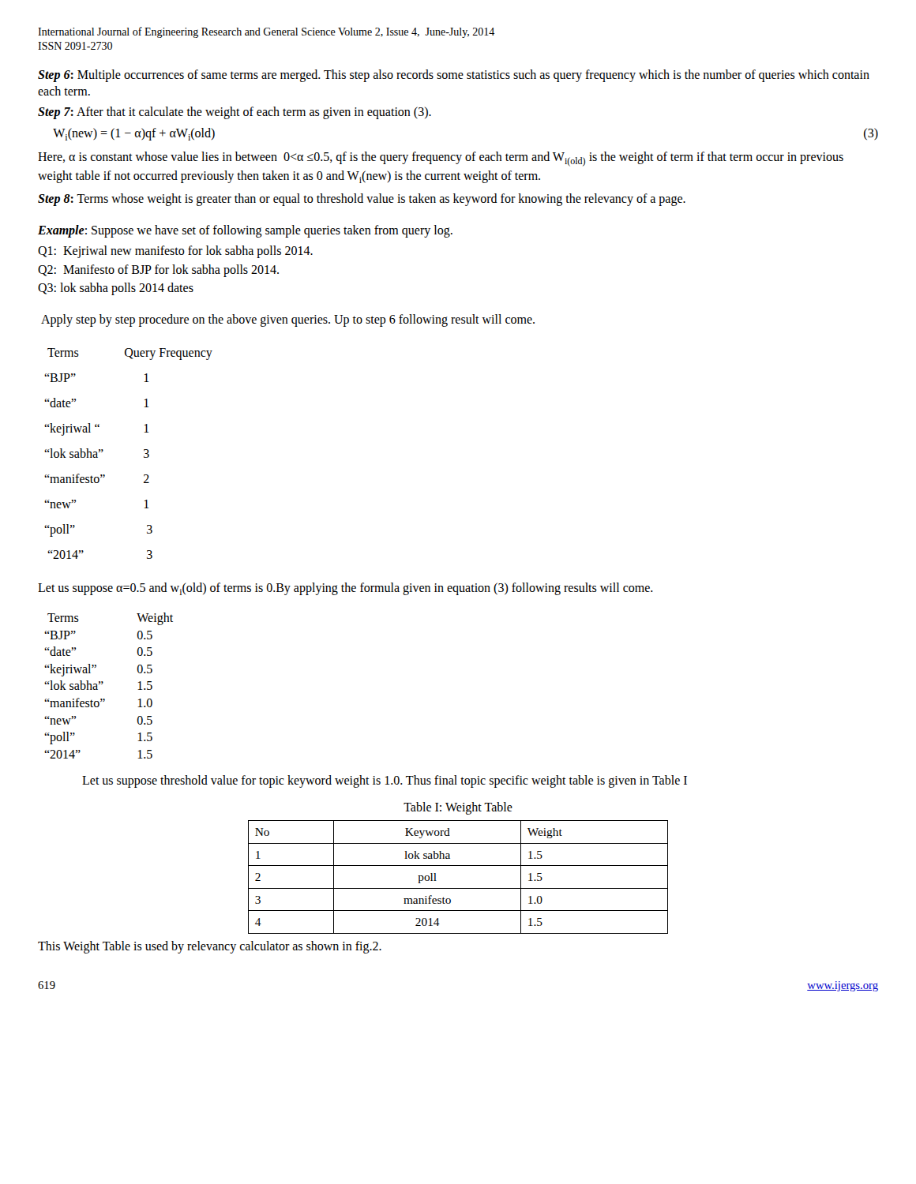International Journal of Engineering Research and General Science Volume 2, Issue 4, June-July, 2014
ISSN 2091-2730
Step 6: Multiple occurrences of same terms are merged. This step also records some statistics such as query frequency which is the number of queries which contain each term.
Step 7: After that it calculate the weight of each term as given in equation (3).
Wi(new) = (1 − α)qf + αWi(old) (3)
Here, α is constant whose value lies in between 0<α ≤0.5, qf is the query frequency of each term and Wi(old) is the weight of term if that term occur in previous weight table if not occurred previously then taken it as 0 and Wi(new) is the current weight of term.
Step 8: Terms whose weight is greater than or equal to threshold value is taken as keyword for knowing the relevancy of a page.
Example: Suppose we have set of following sample queries taken from query log.
Q1: Kejriwal new manifesto for lok sabha polls 2014.
Q2: Manifesto of BJP for lok sabha polls 2014.
Q3: lok sabha polls 2014 dates
Apply step by step procedure on the above given queries. Up to step 6 following result will come.
| Terms | Query Frequency |
| “BJP” | 1 |
| “date” | 1 |
| “kejriwal “ | 1 |
| “lok sabha” | 3 |
| “manifesto” | 2 |
| “new” | 1 |
| “poll” | 3 |
| “2014” | 3 |
Let us suppose α=0.5 and wi(old) of terms is 0.By applying the formula given in equation (3) following results will come.
| Terms | Weight |
| “BJP” | 0.5 |
| “date” | 0.5 |
| “kejriwal” | 0.5 |
| “lok sabha” | 1.5 |
| “manifesto” | 1.0 |
| “new” | 0.5 |
| “poll” | 1.5 |
| “2014” | 1.5 |
Let us suppose threshold value for topic keyword weight is 1.0. Thus final topic specific weight table is given in Table I
Table I: Weight Table
| No | Keyword | Weight |
| 1 | lok sabha | 1.5 |
| 2 | poll | 1.5 |
| 3 | manifesto | 1.0 |
| 4 | 2014 | 1.5 |
This Weight Table is used by relevancy calculator as shown in fig.2.
619 www.ijergs.org